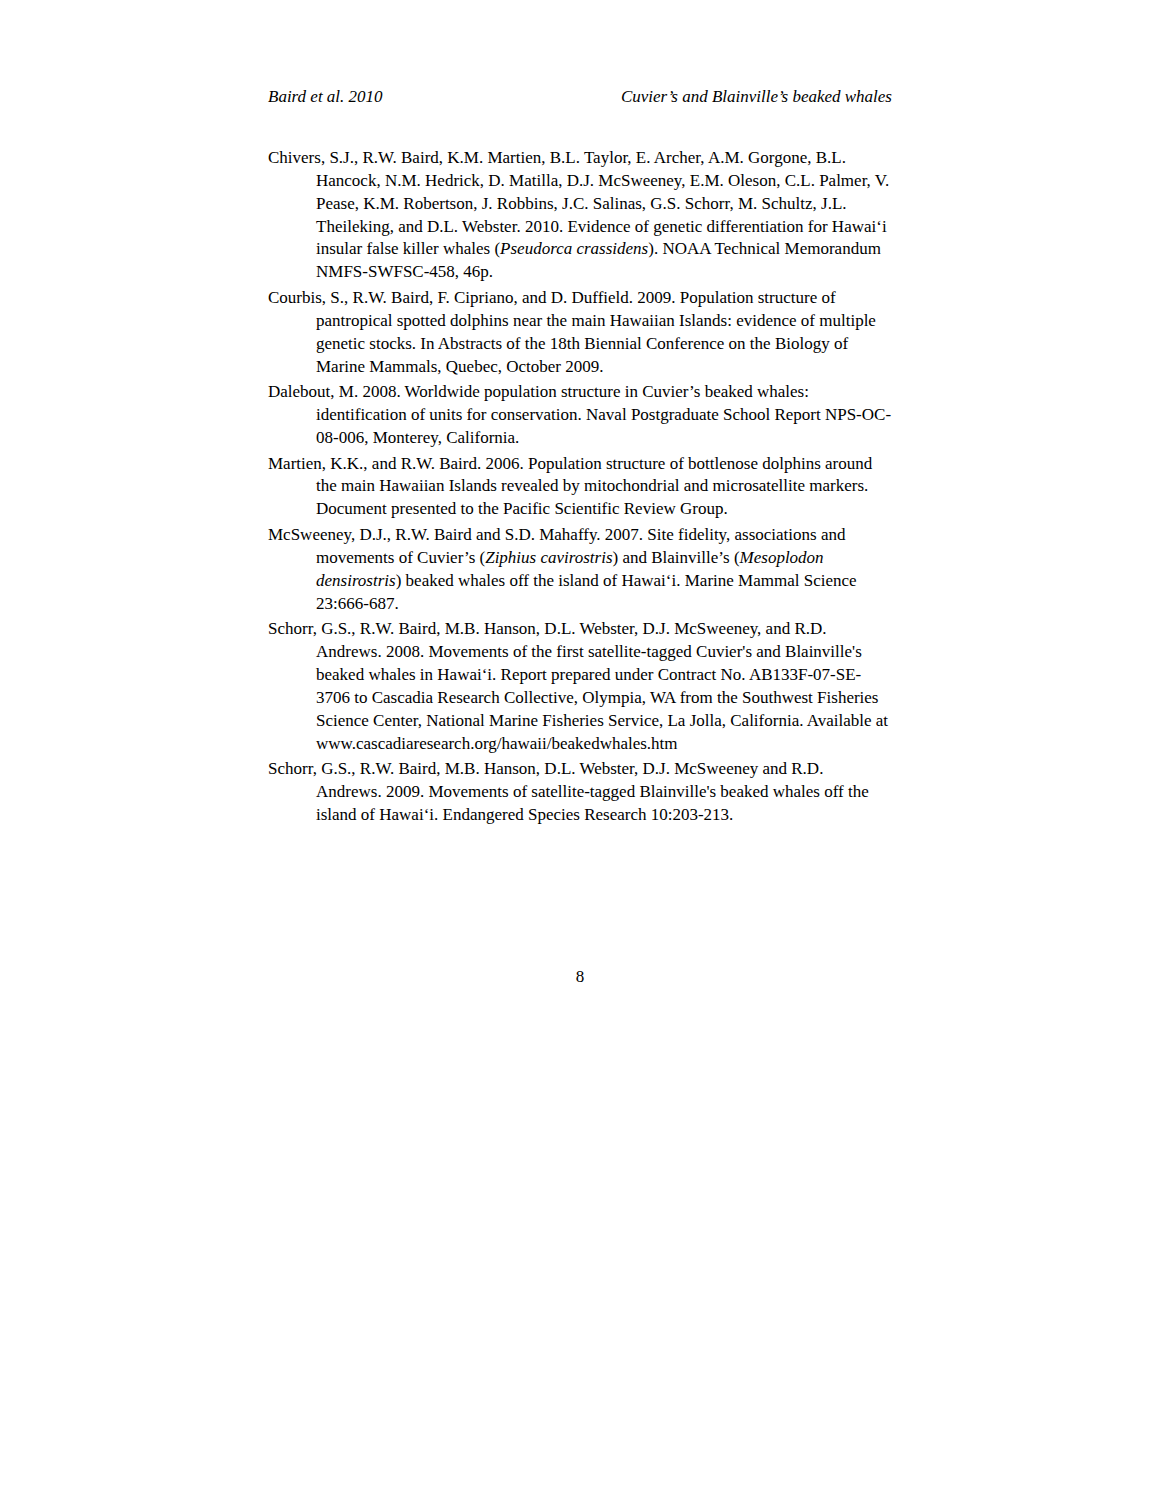Baird et al. 2010 Cuvier’s and Blainville’s beaked whales
Chivers, S.J., R.W. Baird, K.M. Martien, B.L. Taylor, E. Archer, A.M. Gorgone, B.L. Hancock, N.M. Hedrick, D. Matilla, D.J. McSweeney, E.M. Oleson, C.L. Palmer, V. Pease, K.M. Robertson, J. Robbins, J.C. Salinas, G.S. Schorr, M. Schultz, J.L. Theileking, and D.L. Webster. 2010. Evidence of genetic differentiation for Hawai‘i insular false killer whales (Pseudorca crassidens). NOAA Technical Memorandum NMFS-SWFSC-458, 46p.
Courbis, S., R.W. Baird, F. Cipriano, and D. Duffield. 2009. Population structure of pantropical spotted dolphins near the main Hawaiian Islands: evidence of multiple genetic stocks. In Abstracts of the 18th Biennial Conference on the Biology of Marine Mammals, Quebec, October 2009.
Dalebout, M. 2008. Worldwide population structure in Cuvier’s beaked whales: identification of units for conservation. Naval Postgraduate School Report NPS-OC-08-006, Monterey, California.
Martien, K.K., and R.W. Baird. 2006. Population structure of bottlenose dolphins around the main Hawaiian Islands revealed by mitochondrial and microsatellite markers. Document presented to the Pacific Scientific Review Group.
McSweeney, D.J., R.W. Baird and S.D. Mahaffy. 2007. Site fidelity, associations and movements of Cuvier’s (Ziphius cavirostris) and Blainville’s (Mesoplodon densirostris) beaked whales off the island of Hawai‘i. Marine Mammal Science 23:666-687.
Schorr, G.S., R.W. Baird, M.B. Hanson, D.L. Webster, D.J. McSweeney, and R.D. Andrews. 2008. Movements of the first satellite-tagged Cuvier's and Blainville's beaked whales in Hawai‘i. Report prepared under Contract No. AB133F-07-SE-3706 to Cascadia Research Collective, Olympia, WA from the Southwest Fisheries Science Center, National Marine Fisheries Service, La Jolla, California. Available at www.cascadiaresearch.org/hawaii/beakedwhales.htm
Schorr, G.S., R.W. Baird, M.B. Hanson, D.L. Webster, D.J. McSweeney and R.D. Andrews. 2009. Movements of satellite-tagged Blainville's beaked whales off the island of Hawai‘i. Endangered Species Research 10:203-213.
8